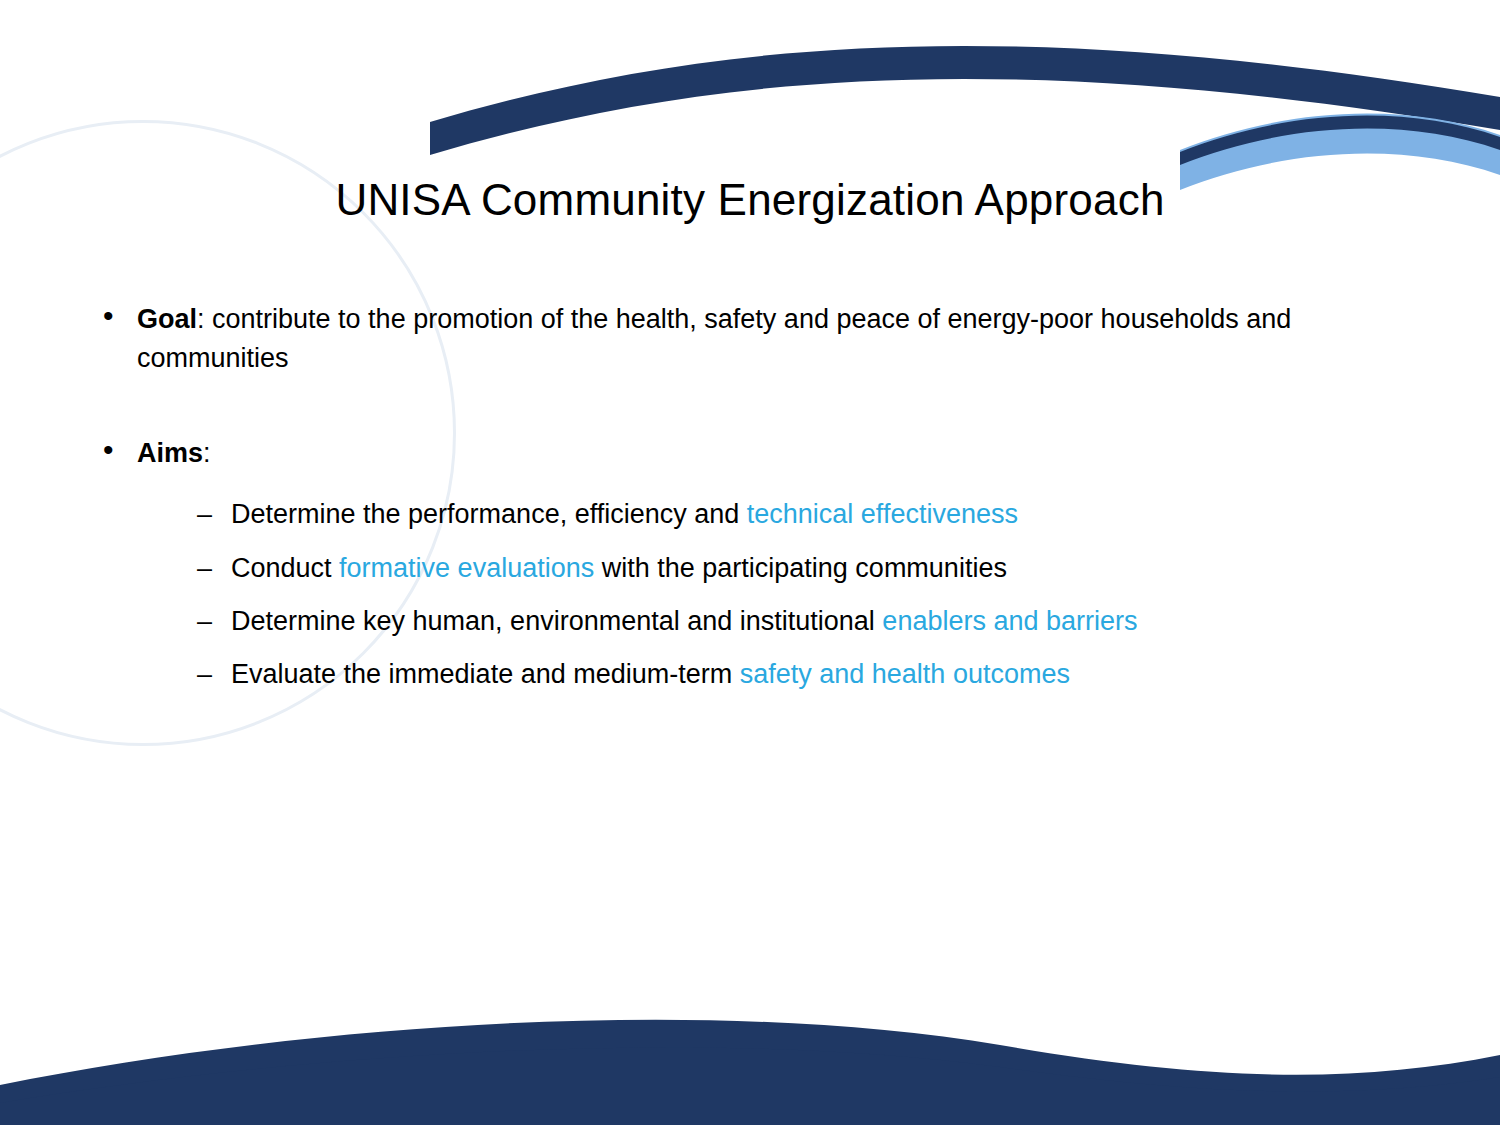UNISA Community Energization Approach
Goal: contribute to the promotion of the health, safety and peace of energy-poor households and communities
Aims:
Determine the performance, efficiency and technical effectiveness
Conduct formative evaluations with the participating communities
Determine key human, environmental and institutional enablers and barriers
Evaluate the immediate and medium-term safety and health outcomes